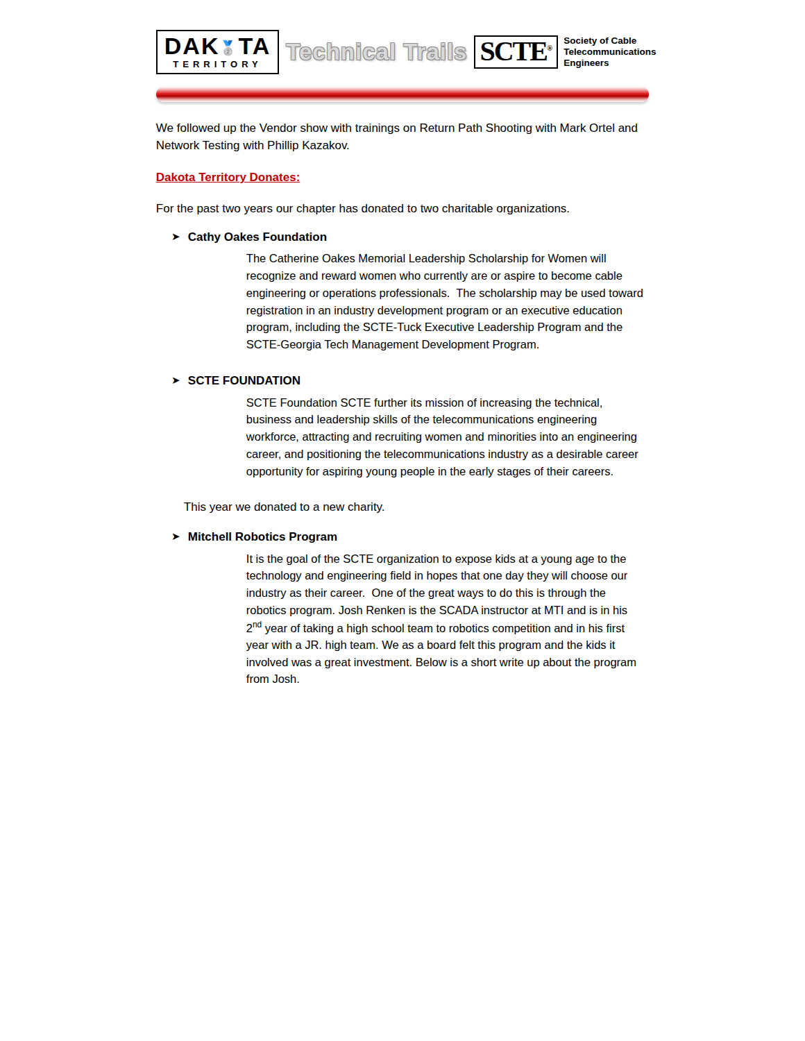DAK🥈TA
TERRITORY
Technical Trails
SCTE®
Society of Cable
Telecommunications
Engineers
We followed up the Vendor show with trainings on Return Path Shooting with Mark Ortel and Network Testing with Phillip Kazakov.
Dakota Territory Donates:
For the past two years our chapter has donated to two charitable organizations.
Cathy Oakes Foundation
The Catherine Oakes Memorial Leadership Scholarship for Women will recognize and reward women who currently are or aspire to become cable engineering or operations professionals. The scholarship may be used toward registration in an industry development program or an executive education program, including the SCTE-Tuck Executive Leadership Program and the SCTE-Georgia Tech Management Development Program.
SCTE FOUNDATION
SCTE Foundation SCTE further its mission of increasing the technical, business and leadership skills of the telecommunications engineering workforce, attracting and recruiting women and minorities into an engineering career, and positioning the telecommunications industry as a desirable career opportunity for aspiring young people in the early stages of their careers.
This year we donated to a new charity.
Mitchell Robotics Program
It is the goal of the SCTE organization to expose kids at a young age to the technology and engineering field in hopes that one day they will choose our industry as their career. One of the great ways to do this is through the robotics program. Josh Renken is the SCADA instructor at MTI and is in his 2nd year of taking a high school team to robotics competition and in his first year with a JR. high team. We as a board felt this program and the kids it involved was a great investment. Below is a short write up about the program from Josh.